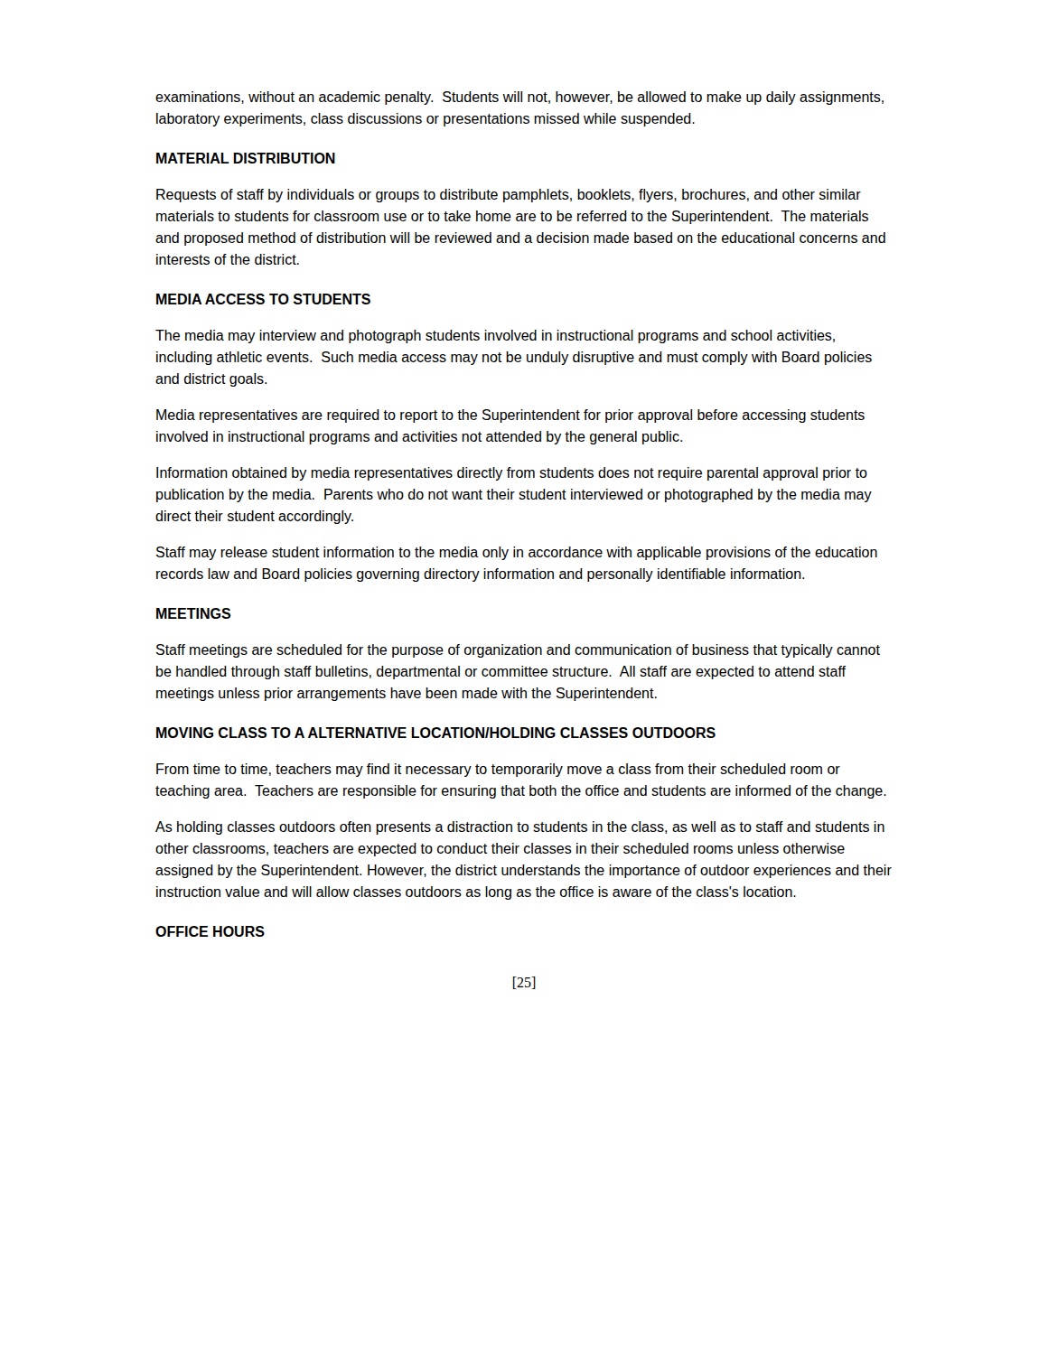examinations, without an academic penalty. Students will not, however, be allowed to make up daily assignments, laboratory experiments, class discussions or presentations missed while suspended.
Material Distribution
Requests of staff by individuals or groups to distribute pamphlets, booklets, flyers, brochures, and other similar materials to students for classroom use or to take home are to be referred to the Superintendent. The materials and proposed method of distribution will be reviewed and a decision made based on the educational concerns and interests of the district.
Media Access to Students
The media may interview and photograph students involved in instructional programs and school activities, including athletic events. Such media access may not be unduly disruptive and must comply with Board policies and district goals.
Media representatives are required to report to the Superintendent for prior approval before accessing students involved in instructional programs and activities not attended by the general public.
Information obtained by media representatives directly from students does not require parental approval prior to publication by the media. Parents who do not want their student interviewed or photographed by the media may direct their student accordingly.
Staff may release student information to the media only in accordance with applicable provisions of the education records law and Board policies governing directory information and personally identifiable information.
Meetings
Staff meetings are scheduled for the purpose of organization and communication of business that typically cannot be handled through staff bulletins, departmental or committee structure. All staff are expected to attend staff meetings unless prior arrangements have been made with the Superintendent.
Moving Class to a Alternative Location/Holding Classes Outdoors
From time to time, teachers may find it necessary to temporarily move a class from their scheduled room or teaching area. Teachers are responsible for ensuring that both the office and students are informed of the change.
As holding classes outdoors often presents a distraction to students in the class, as well as to staff and students in other classrooms, teachers are expected to conduct their classes in their scheduled rooms unless otherwise assigned by the Superintendent. However, the district understands the importance of outdoor experiences and their instruction value and will allow classes outdoors as long as the office is aware of the class's location.
Office Hours
[25]